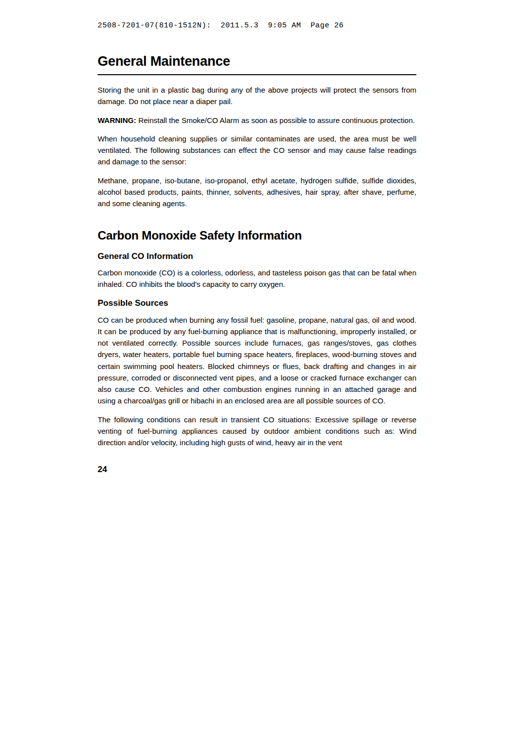2508-7201-07(810-1512N): 2011.5.3 9:05 AM Page 26
General Maintenance
Storing the unit in a plastic bag during any of the above projects will protect the sensors from damage. Do not place near a diaper pail.
WARNING: Reinstall the Smoke/CO Alarm as soon as possible to assure continuous protection.
When household cleaning supplies or similar contaminates are used, the area must be well ventilated. The following substances can effect the CO sensor and may cause false readings and damage to the sensor:
Methane, propane, iso-butane, iso-propanol, ethyl acetate, hydrogen sulfide, sulfide dioxides, alcohol based products, paints, thinner, solvents, adhesives, hair spray, after shave, perfume, and some cleaning agents.
Carbon Monoxide Safety Information
General CO Information
Carbon monoxide (CO) is a colorless, odorless, and tasteless poison gas that can be fatal when inhaled. CO inhibits the blood's capacity to carry oxygen.
Possible Sources
CO can be produced when burning any fossil fuel: gasoline, propane, natural gas, oil and wood. It can be produced by any fuel-burning appliance that is malfunctioning, improperly installed, or not ventilated correctly. Possible sources include furnaces, gas ranges/stoves, gas clothes dryers, water heaters, portable fuel burning space heaters, fireplaces, wood-burning stoves and certain swimming pool heaters. Blocked chimneys or flues, back drafting and changes in air pressure, corroded or disconnected vent pipes, and a loose or cracked furnace exchanger can also cause CO. Vehicles and other combustion engines running in an attached garage and using a charcoal/gas grill or hibachi in an enclosed area are all possible sources of CO.
The following conditions can result in transient CO situations: Excessive spillage or reverse venting of fuel-burning appliances caused by outdoor ambient conditions such as: Wind direction and/or velocity, including high gusts of wind, heavy air in the vent
24